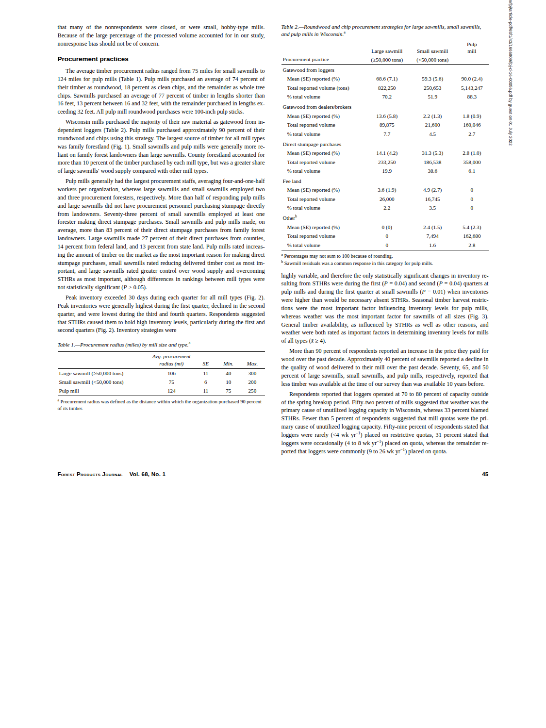Downloaded from http://meridian.allenpress.com/fpj/article-pdf/68/1/43/1666809/fpj-d-16-00056.pdf by guest on 01 July 2022
that many of the nonrespondents were closed, or were small, hobby-type mills. Because of the large percentage of the processed volume accounted for in our study, nonresponse bias should not be of concern.
Procurement practices
The average timber procurement radius ranged from 75 miles for small sawmills to 124 miles for pulp mills (Table 1). Pulp mills purchased an average of 74 percent of their timber as roundwood, 18 percent as clean chips, and the remainder as whole tree chips. Sawmills purchased an average of 77 percent of timber in lengths shorter than 16 feet, 13 percent between 16 and 32 feet, with the remainder purchased in lengths exceeding 32 feet. All pulp mill roundwood purchases were 100-inch pulp sticks.
Wisconsin mills purchased the majority of their raw material as gatewood from independent loggers (Table 2). Pulp mills purchased approximately 90 percent of their roundwood and chips using this strategy. The largest source of timber for all mill types was family forestland (Fig. 1). Small sawmills and pulp mills were generally more reliant on family forest landowners than large sawmills. County forestland accounted for more than 10 percent of the timber purchased by each mill type, but was a greater share of large sawmills' wood supply compared with other mill types.
Pulp mills generally had the largest procurement staffs, averaging four-and-one-half workers per organization, whereas large sawmills and small sawmills employed two and three procurement foresters, respectively. More than half of responding pulp mills and large sawmills did not have procurement personnel purchasing stumpage directly from landowners. Seventy-three percent of small sawmills employed at least one forester making direct stumpage purchases. Small sawmills and pulp mills made, on average, more than 83 percent of their direct stumpage purchases from family forest landowners. Large sawmills made 27 percent of their direct purchases from counties, 14 percent from federal land, and 13 percent from state land. Pulp mills rated increasing the amount of timber on the market as the most important reason for making direct stumpage purchases, small sawmills rated reducing delivered timber cost as most important, and large sawmills rated greater control over wood supply and overcoming STHRs as most important, although differences in rankings between mill types were not statistically significant (P > 0.05).
Peak inventory exceeded 30 days during each quarter for all mill types (Fig. 2). Peak inventories were generally highest during the first quarter, declined in the second quarter, and were lowest during the third and fourth quarters. Respondents suggested that STHRs caused them to hold high inventory levels, particularly during the first and second quarters (Fig. 2). Inventory strategies were
Table 1.— Procurement radius (miles) by mill size and type. a
| | Avg. procurement radius (mi) | SE | Min. | Max. |
| --- | --- | --- | --- | --- |
| Large sawmill (≥50,000 tons) | 106 | 11 | 40 | 300 |
| Small sawmill (<50,000 tons) | 75 | 6 | 10 | 200 |
| Pulp mill | 124 | 11 | 75 | 250 |
a Procurement radius was defined as the distance within which the organization purchased 90 percent of its timber.
Table 2.— Roundwood and chip procurement strategies for large sawmills, small sawmills, and pulp mills in Wisconsin. a
| | Large sawmill | Small sawmill | Pulp mill |
| --- | --- | --- | --- |
| Procurement practice | (≥50,000 tons) | (<50,000 tons) | |
| Gatewood from loggers | | | |
| Mean (SE) reported (%) | 68.6 (7.1) | 59.3 (5.6) | 90.0 (2.4) |
| Total reported volume (tons) | 822,250 | 250,653 | 5,143,247 |
| % total volume | 70.2 | 51.9 | 88.3 |
| Gatewood from dealers/brokers | | | |
| Mean (SE) reported (%) | 13.6 (5.8) | 2.2 (1.3) | 1.8 (0.9) |
| Total reported volume | 89,875 | 21,600 | 160,046 |
| % total volume | 7.7 | 4.5 | 2.7 |
| Direct stumpage purchases | | | |
| Mean (SE) reported (%) | 14.1 (4.2) | 31.3 (5.3) | 2.8 (1.0) |
| Total reported volume | 233,250 | 186,538 | 358,000 |
| % total volume | 19.9 | 38.6 | 6.1 |
| Fee land | | | |
| Mean (SE) reported (%) | 3.6 (1.9) | 4.9 (2.7) | 0 |
| Total reported volume | 26,000 | 16,745 | 0 |
| % total volume | 2.2 | 3.5 | 0 |
| Other b | | | |
| Mean (SE) reported (%) | 0 (0) | 2.4 (1.5) | 5.4 (2.3) |
| Total reported volume | 0 | 7,494 | 162,680 |
| % total volume | 0 | 1.6 | 2.8 |
a Percentages may not sum to 100 because of rounding.
b Sawmill residuals was a common response in this category for pulp mills.
highly variable, and therefore the only statistically significant changes in inventory resulting from STHRs were during the first (P = 0.04) and second (P = 0.04) quarters at pulp mills and during the first quarter at small sawmills (P = 0.01) when inventories were higher than would be necessary absent STHRs. Seasonal timber harvest restrictions were the most important factor influencing inventory levels for pulp mills, whereas weather was the most important factor for sawmills of all sizes (Fig. 3). General timber availability, as influenced by STHRs as well as other reasons, and weather were both rated as important factors in determining inventory levels for mills of all types (x̄ ≥ 4).
More than 90 percent of respondents reported an increase in the price they paid for wood over the past decade. Approximately 40 percent of sawmills reported a decline in the quality of wood delivered to their mill over the past decade. Seventy, 65, and 50 percent of large sawmills, small sawmills, and pulp mills, respectively, reported that less timber was available at the time of our survey than was available 10 years before.
Respondents reported that loggers operated at 70 to 80 percent of capacity outside of the spring breakup period. Fifty-two percent of mills suggested that weather was the primary cause of unutilized logging capacity in Wisconsin, whereas 33 percent blamed STHRs. Fewer than 5 percent of respondents suggested that mill quotas were the primary cause of unutilized logging capacity. Fifty-nine percent of respondents stated that loggers were rarely (<4 wk yr−1) placed on restrictive quotas, 31 percent stated that loggers were occasionally (4 to 8 wk yr−1) placed on quota, whereas the remainder reported that loggers were commonly (9 to 26 wk yr−1) placed on quota.
Forest Products Journal Vol. 68, No. 1
45